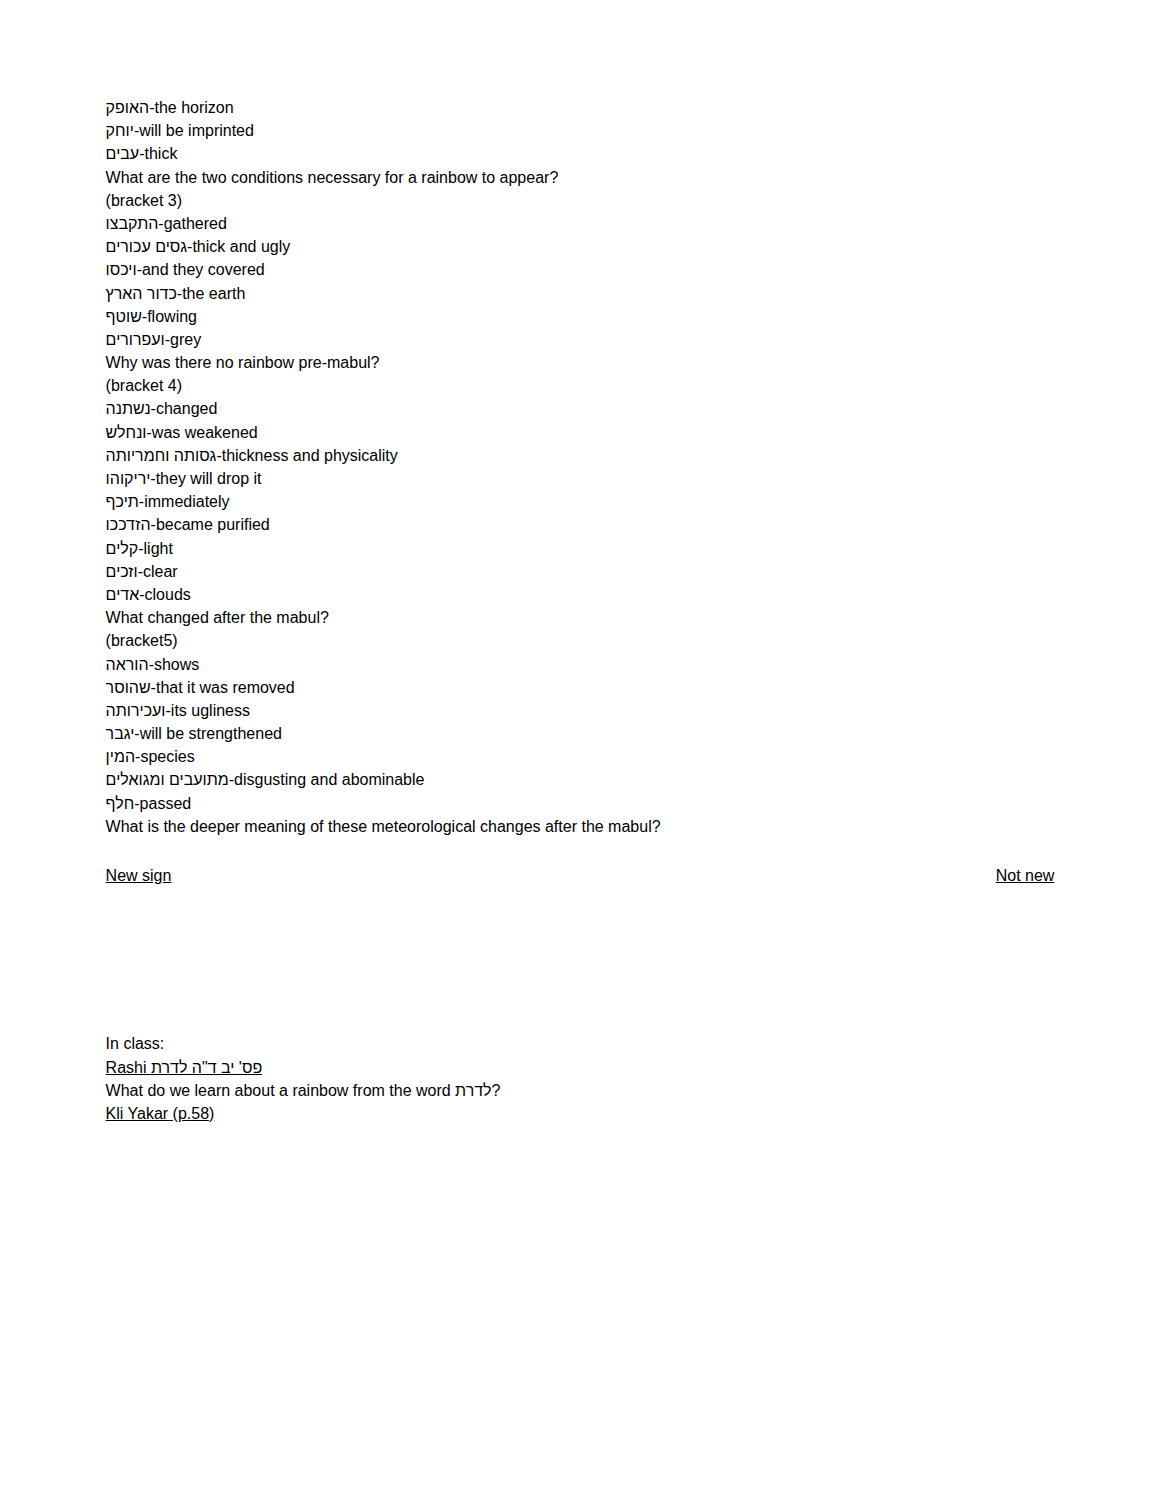האופק-the horizon
יוחק-will be imprinted
עבים-thick
What are the two conditions necessary for a rainbow to appear?
(bracket 3)
התקבצו-gathered
גסים עכורים-thick and ugly
ויכסו-and they covered
כדור הארץ-the earth
שוטף-flowing
ועפרורים-grey
Why was there no rainbow pre-mabul?
(bracket 4)
נשתנה-changed
ונחלש-was weakened
גסותה וחמריותה-thickness and physicality
יריקוהו-they will drop it
תיכף-immediately
הזדככו-became purified
קלים-light
וזכים-clear
אדים-clouds
What changed after the mabul?
(bracket5)
הוראה-shows
שהוסר-that it was removed
ועכירותה-its ugliness
יגבר-will be strengthened
המין-species
מתועבים ומגואלים-disgusting and abominable
חלף-passed
What is the deeper meaning of these meteorological changes after the mabul?
New sign Not new
In class:
Rashi פס' יב ד"ה לדרת
What do we learn about a rainbow from the word לדרת?
Kli Yakar (p.58)